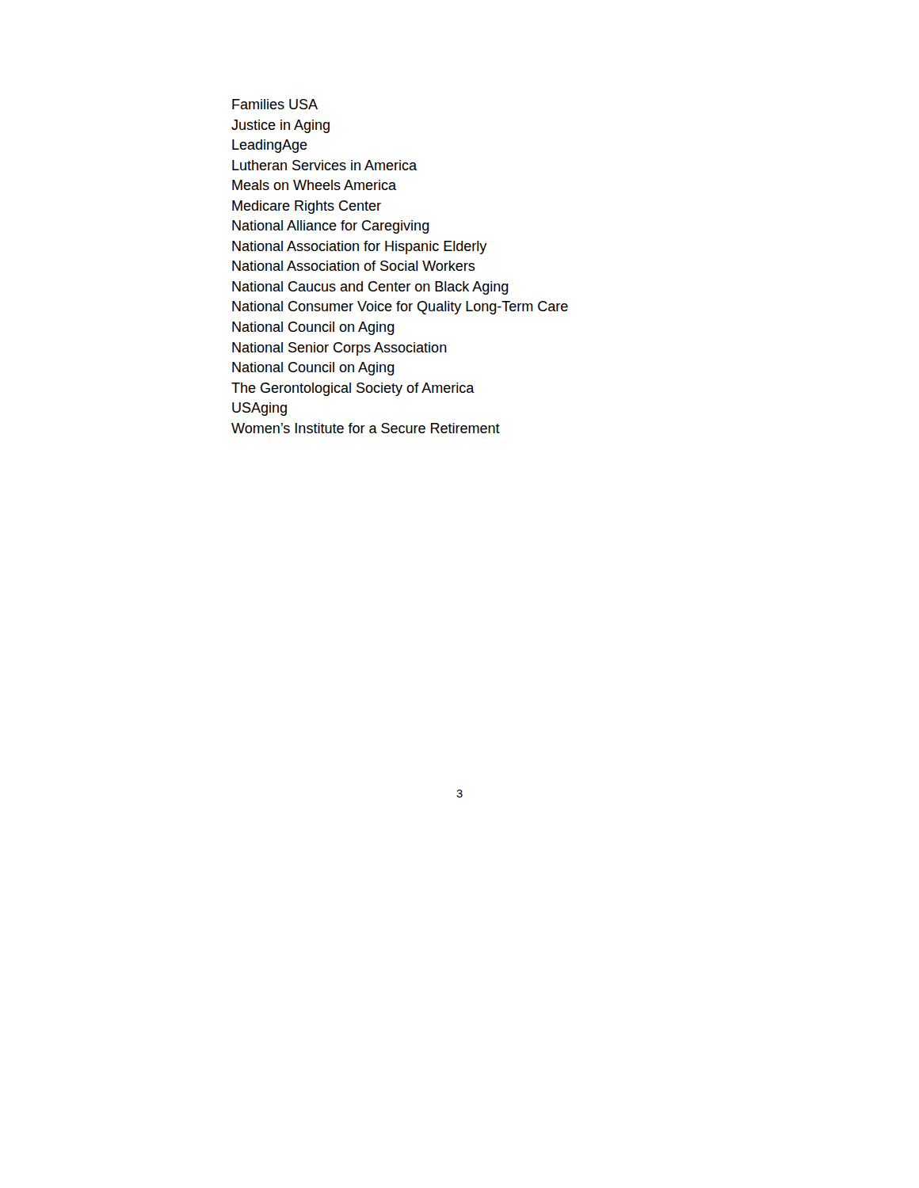Families USA
Justice in Aging
LeadingAge
Lutheran Services in America
Meals on Wheels America
Medicare Rights Center
National Alliance for Caregiving
National Association for Hispanic Elderly
National Association of Social Workers
National Caucus and Center on Black Aging
National Consumer Voice for Quality Long-Term Care
National Council on Aging
National Senior Corps Association
National Council on Aging
The Gerontological Society of America
USAging
Women’s Institute for a Secure Retirement
3